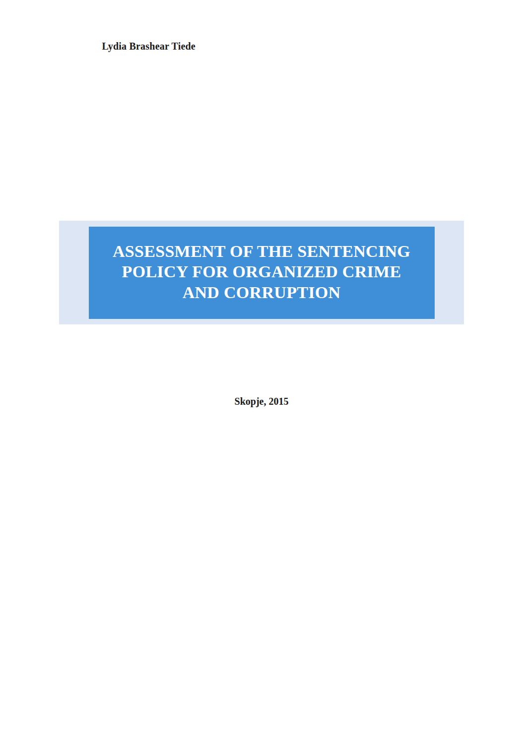Lydia Brashear Tiede
ASSESSMENT OF THE SENTENCING POLICY FOR ORGANIZED CRIME AND CORRUPTION
Skopje, 2015